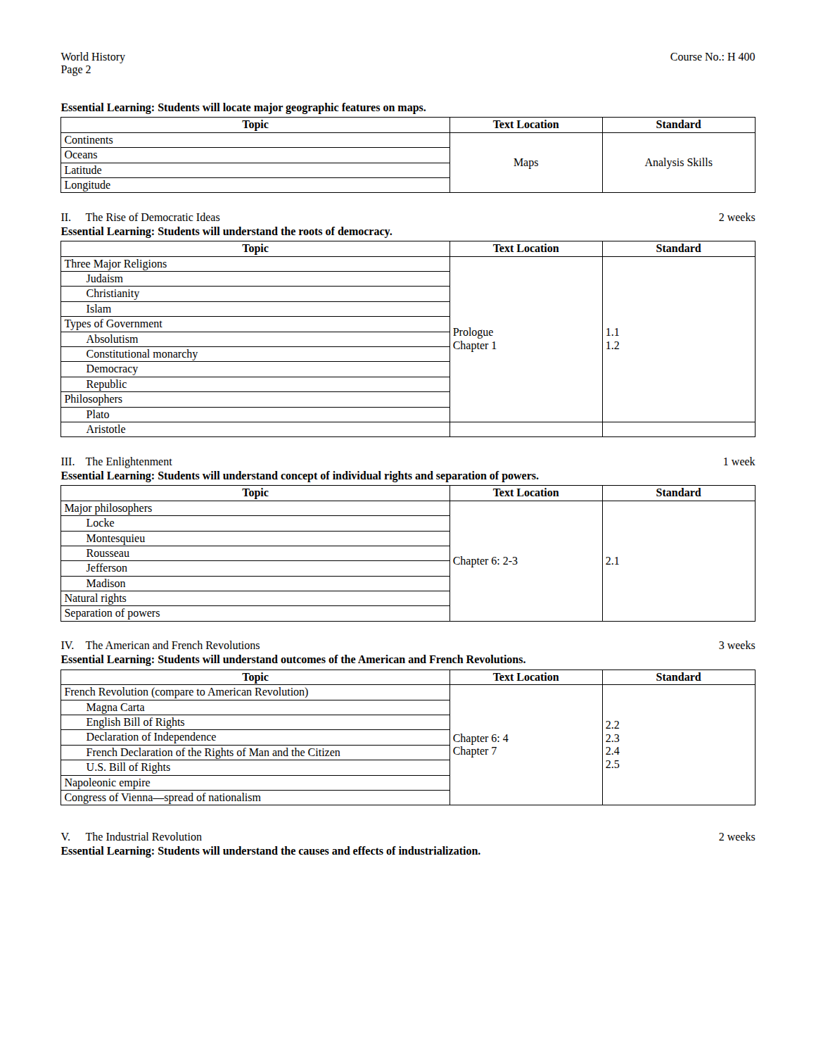World History
Page 2
Course No.: H 400
Essential Learning: Students will locate major geographic features on maps.
| Topic | Text Location | Standard |
| --- | --- | --- |
| Continents | Maps | Analysis Skills |
| Oceans |
| Latitude |
| Longitude |
II. The Rise of Democratic Ideas 2 weeks
Essential Learning: Students will understand the roots of democracy.
| Topic | Text Location | Standard |
| --- | --- | --- |
| Three Major Religions | Prologue Chapter 1 | 1.1 1.2 |
| Judaism |
| Christianity |
| Islam |
| Types of Government |
| Absolutism |
| Constitutional monarchy |
| Democracy |
| Republic |
| Philosophers |
| Plato |
| Aristotle | | |
III. The Enlightenment 1 week
Essential Learning: Students will understand concept of individual rights and separation of powers.
| Topic | Text Location | Standard |
| --- | --- | --- |
| Major philosophers | Chapter 6: 2-3 | 2.1 |
| Locke |
| Montesquieu |
| Rousseau |
| Jefferson |
| Madison |
| Natural rights |
| Separation of powers |
IV. The American and French Revolutions 3 weeks
Essential Learning: Students will understand outcomes of the American and French Revolutions.
| Topic | Text Location | Standard |
| --- | --- | --- |
| French Revolution (compare to American Revolution) | Chapter 6: 4 Chapter 7 | 2.2 2.3 2.4 2.5 |
| Magna Carta |
| English Bill of Rights |
| Declaration of Independence |
| French Declaration of the Rights of Man and the Citizen |
| U.S. Bill of Rights |
| Napoleonic empire |
| Congress of Vienna—spread of nationalism |
V. The Industrial Revolution 2 weeks
Essential Learning: Students will understand the causes and effects of industrialization.